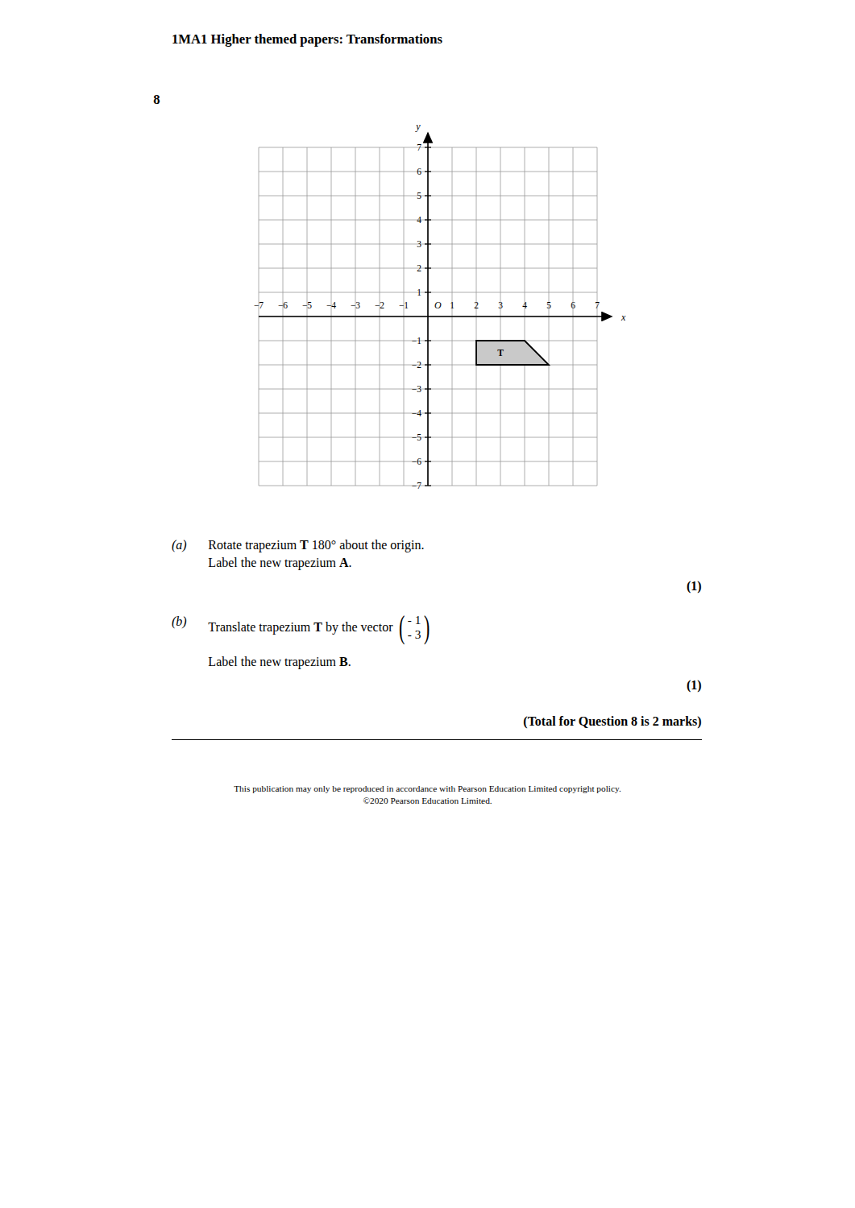1MA1 Higher themed papers: Transformations
8
Grid geometry: origin at (280, 250); cell = 30px; x from -7..7 -> 70..490 ; y from 7..-7 -> 40..460 y x 7 6 5 4 3 2 1 −1 −2 −3 −4 −5 −6 −7 −7 −6 −5 −4 −3 −2 −1 O 1 2 3 4 5 6 7 T
(a)
Rotate trapezium T 180° about the origin.
Label the new trapezium A.
(1)
(b)
Translate trapezium T by the vector ( - 1- 3 )
Label the new trapezium B.
(1)
(Total for Question 8 is 2 marks)
This publication may only be reproduced in accordance with Pearson Education Limited copyright policy.
©2020 Pearson Education Limited.